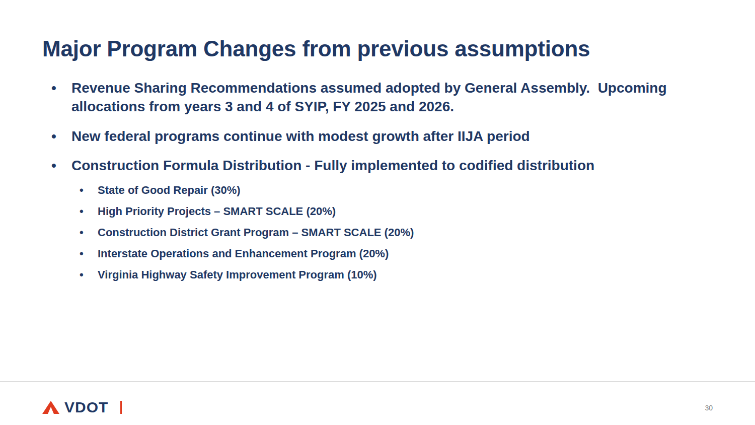Major Program Changes from previous assumptions
Revenue Sharing Recommendations assumed adopted by General Assembly. Upcoming allocations from years 3 and 4 of SYIP, FY 2025 and 2026.
New federal programs continue with modest growth after IIJA period
Construction Formula Distribution - Fully implemented to codified distribution
State of Good Repair (30%)
High Priority Projects – SMART SCALE (20%)
Construction District Grant Program – SMART SCALE (20%)
Interstate Operations and Enhancement Program (20%)
Virginia Highway Safety Improvement Program (10%)
VDOT
30